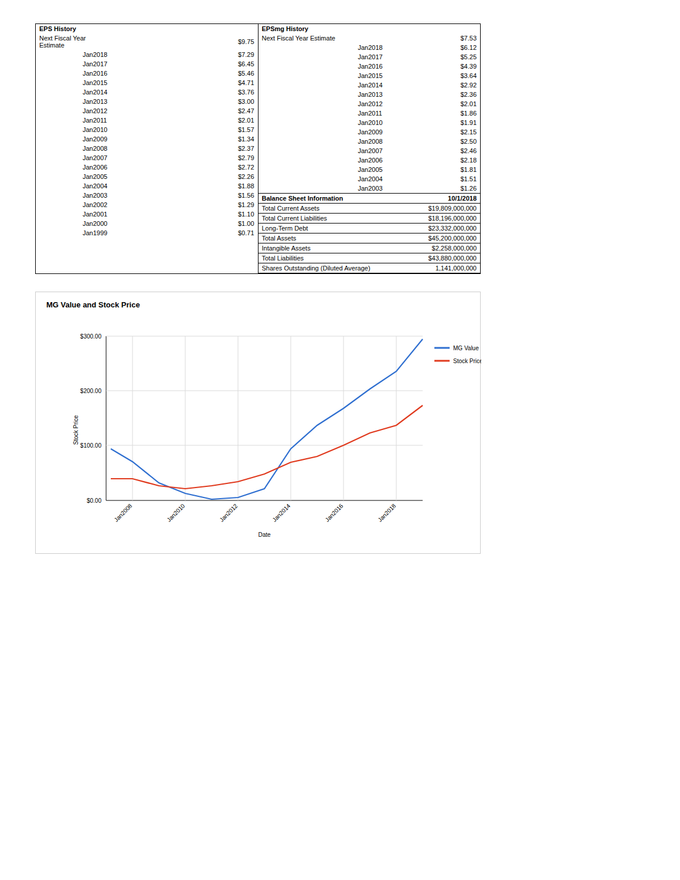| / EPS History / / Next Fiscal Year Estimate / $9.75 / / Jan2018 / $7.29 / / Jan2017 / $6.45 / / Jan2016 / $5.46 / / Jan2015 / $4.71 / / Jan2014 / $3.76 / / Jan2013 / $3.00 / / Jan2012 / $2.47 / / Jan2011 / $2.01 / / Jan2010 / $1.57 / / Jan2009 / $1.34 / / Jan2008 / $2.37 / / Jan2007 / $2.79 / / Jan2006 / $2.72 / / Jan2005 / $2.26 / / Jan2004 / $1.88 / / Jan2003 / $1.56 / / Jan2002 / $1.29 / / Jan2001 / $1.10 / / Jan2000 / $1.00 / / Jan1999 / $0.71 / | / EPSmg History / / Next Fiscal Year Estimate / $7.53 / / Jan2018 / $6.12 / / Jan2017 / $5.25 / / Jan2016 / $4.39 / / Jan2015 / $3.64 / / Jan2014 / $2.92 / / Jan2013 / $2.36 / / Jan2012 / $2.01 / / Jan2011 / $1.86 / / Jan2010 / $1.91 / / Jan2009 / $2.15 / / Jan2008 / $2.50 / / Jan2007 / $2.46 / / Jan2006 / $2.18 / / Jan2005 / $1.81 / / Jan2004 / $1.51 / / Jan2003 / $1.26 / / Balance Sheet Information / 10/1/2018 / / Total Current Assets / $19,809,000,000 / / Total Current Liabilities / $18,196,000,000 / / Long-Term Debt / $23,332,000,000 / / Total Assets / $45,200,000,000 / / Intangible Assets / $2,258,000,000 / / Total Liabilities / $43,880,000,000 / / Shares Outstanding (Diluted Average) / 1,141,000,000 / |
MG Value and Stock Price
$300.00 $200.00 $100.00 $0.00 Stock Price Jan2008 Jan2010 Jan2012 Jan2014 Jan2016 Jan2018 Date MG Value Stock Price